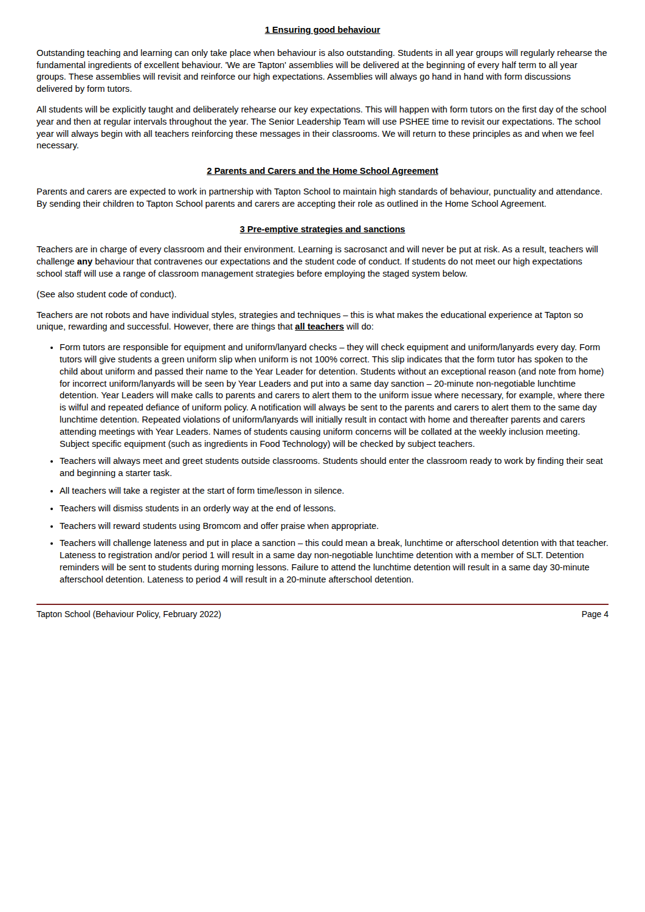1 Ensuring good behaviour
Outstanding teaching and learning can only take place when behaviour is also outstanding. Students in all year groups will regularly rehearse the fundamental ingredients of excellent behaviour. 'We are Tapton' assemblies will be delivered at the beginning of every half term to all year groups. These assemblies will revisit and reinforce our high expectations. Assemblies will always go hand in hand with form discussions delivered by form tutors.
All students will be explicitly taught and deliberately rehearse our key expectations. This will happen with form tutors on the first day of the school year and then at regular intervals throughout the year. The Senior Leadership Team will use PSHEE time to revisit our expectations. The school year will always begin with all teachers reinforcing these messages in their classrooms. We will return to these principles as and when we feel necessary.
2 Parents and Carers and the Home School Agreement
Parents and carers are expected to work in partnership with Tapton School to maintain high standards of behaviour, punctuality and attendance. By sending their children to Tapton School parents and carers are accepting their role as outlined in the Home School Agreement.
3 Pre-emptive strategies and sanctions
Teachers are in charge of every classroom and their environment. Learning is sacrosanct and will never be put at risk. As a result, teachers will challenge any behaviour that contravenes our expectations and the student code of conduct. If students do not meet our high expectations school staff will use a range of classroom management strategies before employing the staged system below.
(See also student code of conduct).
Teachers are not robots and have individual styles, strategies and techniques – this is what makes the educational experience at Tapton so unique, rewarding and successful. However, there are things that all teachers will do:
Form tutors are responsible for equipment and uniform/lanyard checks – they will check equipment and uniform/lanyards every day. Form tutors will give students a green uniform slip when uniform is not 100% correct. This slip indicates that the form tutor has spoken to the child about uniform and passed their name to the Year Leader for detention. Students without an exceptional reason (and note from home) for incorrect uniform/lanyards will be seen by Year Leaders and put into a same day sanction – 20-minute non-negotiable lunchtime detention. Year Leaders will make calls to parents and carers to alert them to the uniform issue where necessary, for example, where there is wilful and repeated defiance of uniform policy. A notification will always be sent to the parents and carers to alert them to the same day lunchtime detention. Repeated violations of uniform/lanyards will initially result in contact with home and thereafter parents and carers attending meetings with Year Leaders. Names of students causing uniform concerns will be collated at the weekly inclusion meeting. Subject specific equipment (such as ingredients in Food Technology) will be checked by subject teachers.
Teachers will always meet and greet students outside classrooms. Students should enter the classroom ready to work by finding their seat and beginning a starter task.
All teachers will take a register at the start of form time/lesson in silence.
Teachers will dismiss students in an orderly way at the end of lessons.
Teachers will reward students using Bromcom and offer praise when appropriate.
Teachers will challenge lateness and put in place a sanction – this could mean a break, lunchtime or afterschool detention with that teacher. Lateness to registration and/or period 1 will result in a same day non-negotiable lunchtime detention with a member of SLT. Detention reminders will be sent to students during morning lessons. Failure to attend the lunchtime detention will result in a same day 30-minute afterschool detention. Lateness to period 4 will result in a 20-minute afterschool detention.
Tapton School (Behaviour Policy, February 2022) Page 4